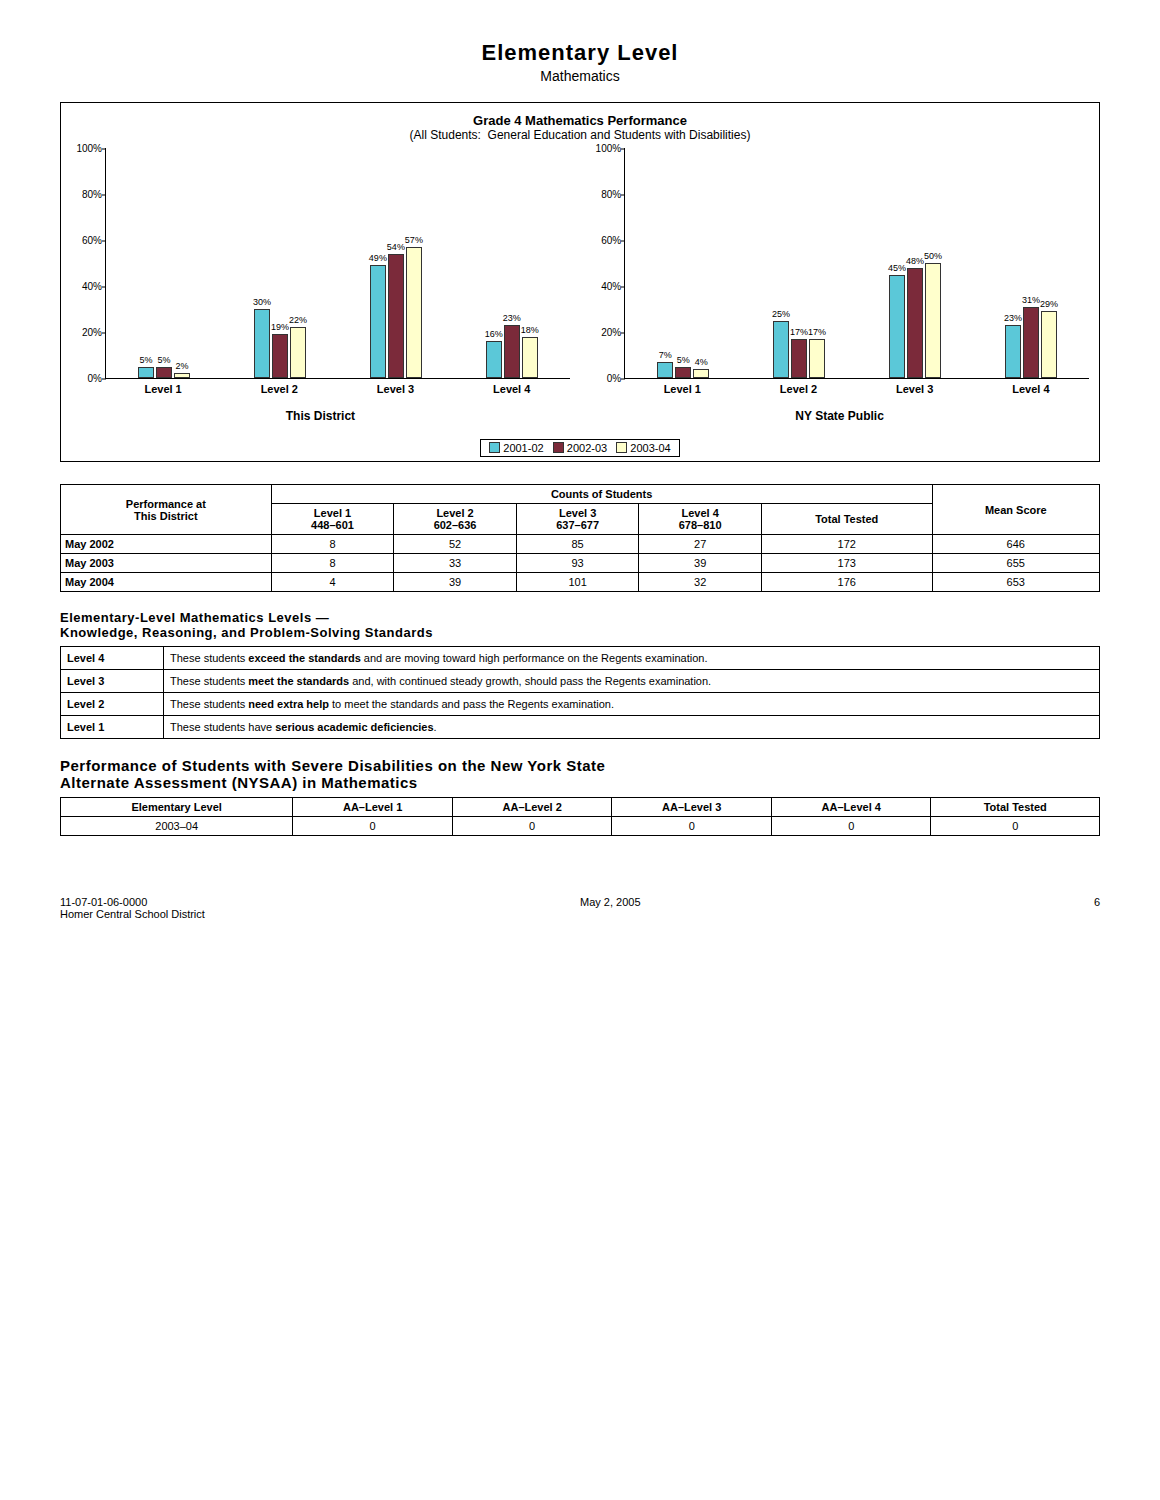Elementary Level
Mathematics
Grade 4 Mathematics Performance
(All Students: General Education and Students with Disabilities)
100%
80%
60%
40%
20%
0%
5%
5%
2%
30%
19%
22%
49%
54%
57%
16%
23%
18%
Level 1
Level 2
Level 3
Level 4
This District
100%
80%
60%
40%
20%
0%
7%
5%
4%
25%
17%
17%
45%
48%
50%
23%
31%
29%
Level 1
Level 2
Level 3
Level 4
NY State Public
2001-02 2002-03 2003-04
| Performance at This District | Counts of Students | Mean Score |
| --- | --- | --- |
| Level 1 448–601 | Level 2 602–636 | Level 3 637–677 | Level 4 678–810 | Total Tested |
| May 2002 | 8 | 52 | 85 | 27 | 172 | 646 |
| May 2003 | 8 | 33 | 93 | 39 | 173 | 655 |
| May 2004 | 4 | 39 | 101 | 32 | 176 | 653 |
Elementary-Level Mathematics Levels — Knowledge, Reasoning, and Problem-Solving Standards
| Level 4 | These students exceed the standards and are moving toward high performance on the Regents examination. |
| Level 3 | These students meet the standards and, with continued steady growth, should pass the Regents examination. |
| Level 2 | These students need extra help to meet the standards and pass the Regents examination. |
| Level 1 | These students have serious academic deficiencies . |
Performance of Students with Severe Disabilities on the New York State
Alternate Assessment (NYSAA) in Mathematics
| Elementary Level | AA–Level 1 | AA–Level 2 | AA–Level 3 | AA–Level 4 | Total Tested |
| --- | --- | --- | --- | --- | --- |
| 2003–04 | 0 | 0 | 0 | 0 | 0 |
11-07-01-06-0000
Homer Central School District
May 2, 2005
6